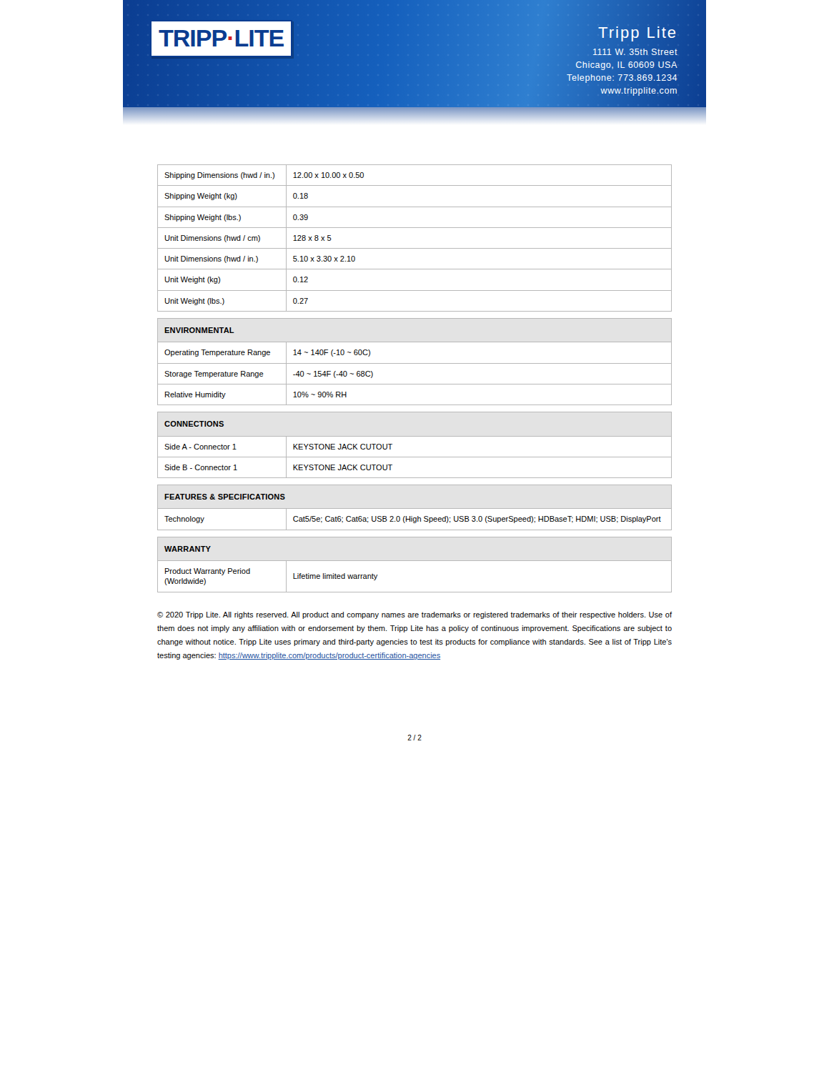TRIPP·LITE
Tripp Lite
1111 W. 35th Street
Chicago, IL 60609 USA
Telephone: 773.869.1234
www.tripplite.com
| Shipping Dimensions (hwd / in.) | 12.00 x 10.00 x 0.50 |
| Shipping Weight (kg) | 0.18 |
| Shipping Weight (lbs.) | 0.39 |
| Unit Dimensions (hwd / cm) | 128 x 8 x 5 |
| Unit Dimensions (hwd / in.) | 5.10 x 3.30 x 2.10 |
| Unit Weight (kg) | 0.12 |
| Unit Weight (lbs.) | 0.27 |
| ENVIRONMENTAL |
| Operating Temperature Range | 14 ~ 140F (-10 ~ 60C) |
| Storage Temperature Range | -40 ~ 154F (-40 ~ 68C) |
| Relative Humidity | 10% ~ 90% RH |
| CONNECTIONS |
| Side A - Connector 1 | KEYSTONE JACK CUTOUT |
| Side B - Connector 1 | KEYSTONE JACK CUTOUT |
| FEATURES & SPECIFICATIONS |
| Technology | Cat5/5e; Cat6; Cat6a; USB 2.0 (High Speed); USB 3.0 (SuperSpeed); HDBaseT; HDMI; USB; DisplayPort |
| WARRANTY |
| Product Warranty Period (Worldwide) | Lifetime limited warranty |
© 2020 Tripp Lite. All rights reserved. All product and company names are trademarks or registered trademarks of their respective holders. Use of them does not imply any affiliation with or endorsement by them. Tripp Lite has a policy of continuous improvement. Specifications are subject to change without notice. Tripp Lite uses primary and third-party agencies to test its products for compliance with standards. See a list of Tripp Lite's testing agencies: https://www.tripplite.com/products/product-certification-agencies
2 / 2